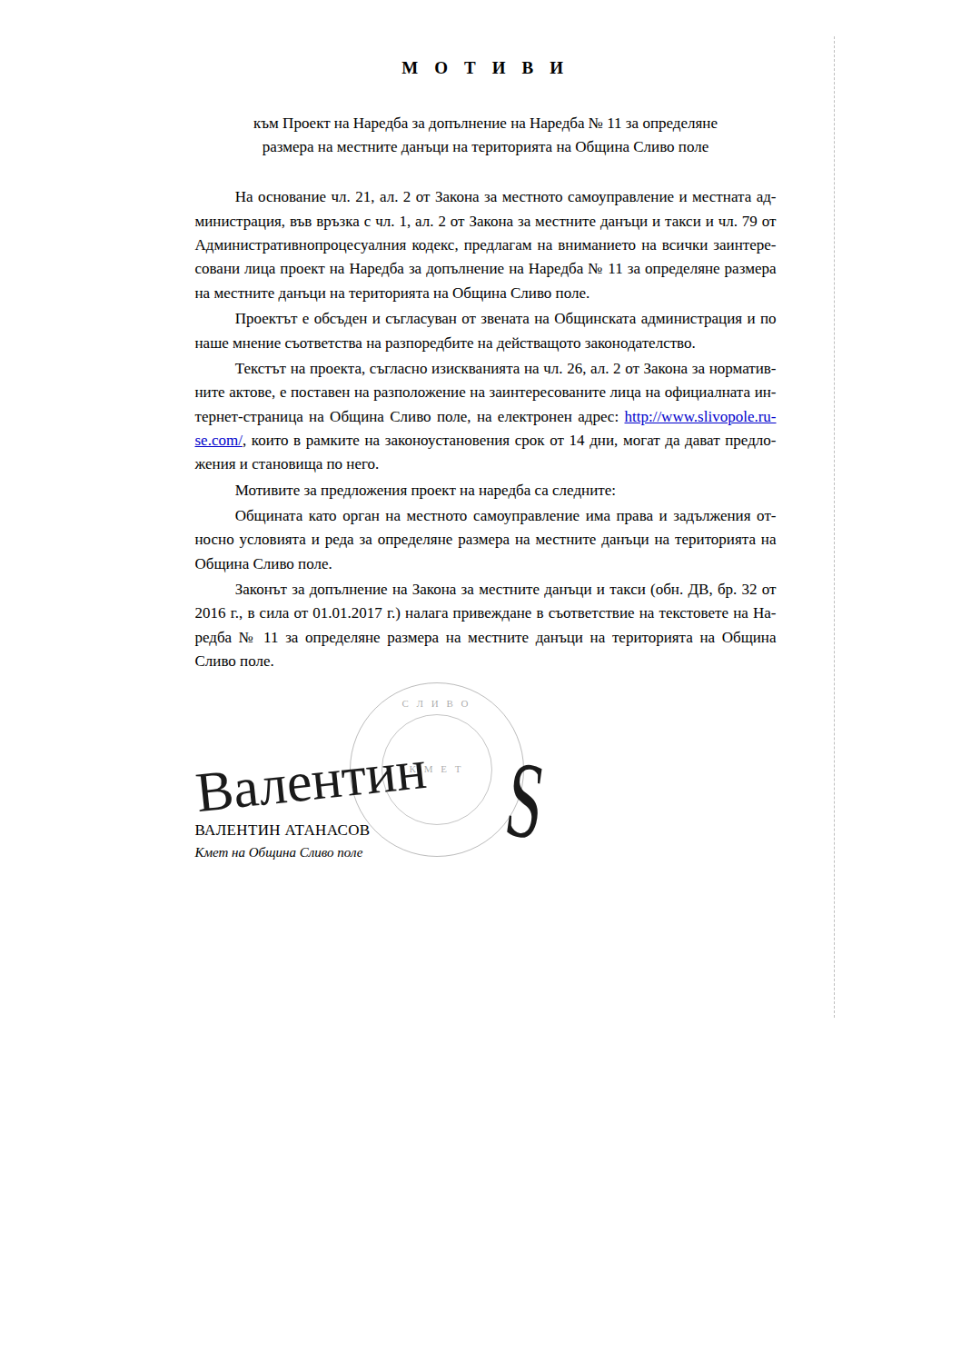М О Т И В И
към Проект на Наредба за допълнение на Наредба № 11 за определяне размера на местните данъци на територията на Община Сливо поле
На основание чл. 21, ал. 2 от Закона за местното самоуправление и местната администрация, във връзка с чл. 1, ал. 2 от Закона за местните данъци и такси и чл. 79 от Административнопроцесуалния кодекс, предлагам на вниманието на всички заинтересовани лица проект на Наредба за допълнение на Наредба № 11 за определяне размера на местните данъци на територията на Община Сливо поле.
Проектът е обсъден и съгласуван от звената на Общинската администрация и по наше мнение съответства на разпоредбите на действащото законодателство.
Текстът на проекта, съгласно изискванията на чл. 26, ал. 2 от Закона за нормативните актове, е поставен на разположение на заинтересованите лица на официалната интернет-страница на Община Сливо поле, на електронен адрес: http://www.slivopole.ru-se.com/, които в рамките на законоустановения срок от 14 дни, могат да дават предложения и становища по него.
Мотивите за предложения проект на наредба са следните:
Общината като орган на местното самоуправление има права и задължения относно условията и реда за определяне размера на местните данъци на територията на Община Сливо поле.
Законът за допълнение на Закона за местните данъци и такси (обн. ДВ, бр. 32 от 2016 г., в сила от 01.01.2017 г.) налага привеждане в съответствие на текстовете на Наредба № 11 за определяне размера на местните данъци на територията на Община Сливо поле.
С Л И В О
К М Е Т
Валентин
S
ВАЛЕНТИН АТАНАСОВ
Кмет на Община Сливо поле